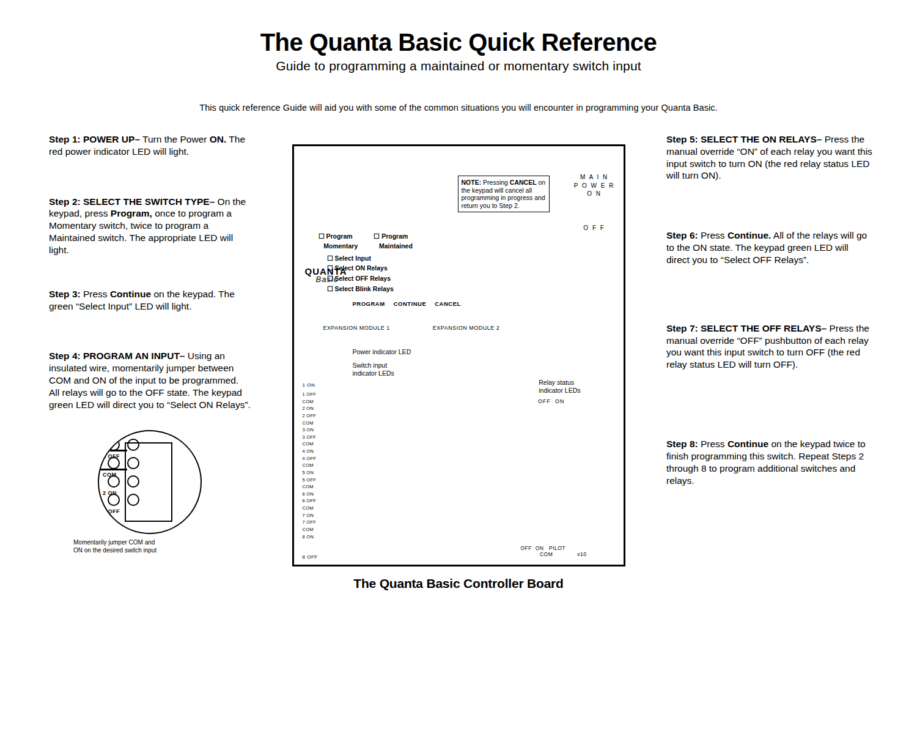The Quanta Basic Quick Reference
Guide to programming a maintained or momentary switch input
This quick reference Guide will aid you with some of the common situations you will encounter in programming your Quanta Basic.
Step 1: POWER UP– Turn the Power ON. The red power indicator LED will light.
Step 2: SELECT THE SWITCH TYPE– On the keypad, press Program, once to program a Momentary switch, twice to program a Maintained switch. The appropriate LED will light.
Step 3: Press Continue on the keypad. The green “Select Input” LED will light.
Step 4: PROGRAM AN INPUT– Using an insulated wire, momentarily jumper between COM and ON of the input to be programmed. All relays will go to the OFF state. The keypad green LED will direct you to “Select ON Relays”.
Step 5: SELECT THE ON RELAYS– Press the manual override “ON” of each relay you want this input switch to turn ON (the red relay status LED will turn ON).
Step 6: Press Continue. All of the relays will go to the ON state. The keypad green LED will direct you to “Select OFF Relays”.
Step 7: SELECT THE OFF RELAYS– Press the manual override “OFF” pushbutton of each relay you want this input switch to turn OFF (the red relay status LED will turn OFF).
Step 8: Press Continue on the keypad twice to finish programming this switch. Repeat Steps 2 through 8 to program additional switches and relays.
NOTE: Pressing CANCEL on the keypad will cancel all programming in progress and return you to Step 2.
M A I N
P O W E R
O N
O F F
☐ Program
Momentary ☐ Program
Maintained
☐ Select Input
☐ Select ON Relays
☐ Select OFF Relays
☐ Select Blink Relays
QUANTABasic
PROGRAM CONTINUE CANCEL
EXPANSION MODULE 1 EXPANSION MODULE 2
Power indicator LED
Switch input
indicator LEDs
Relay status
indicator LEDs
OFF ON
1 ON
1 OFF
COM
2 ON
2 OFF
COM
3 ON
3 OFF
COM
4 ON
4 OFF
COM
5 ON
5 OFF
COM
6 ON
6 OFF
COM
7 ON
7 OFF
COM
8 ON
8 OFF
OFF ON PILOT
COM v10
The Quanta Basic Controller Board
1 ON 1 OFF COM 2 ON 2 OFF
Momentarily jumper COM and ON on the desired switch input